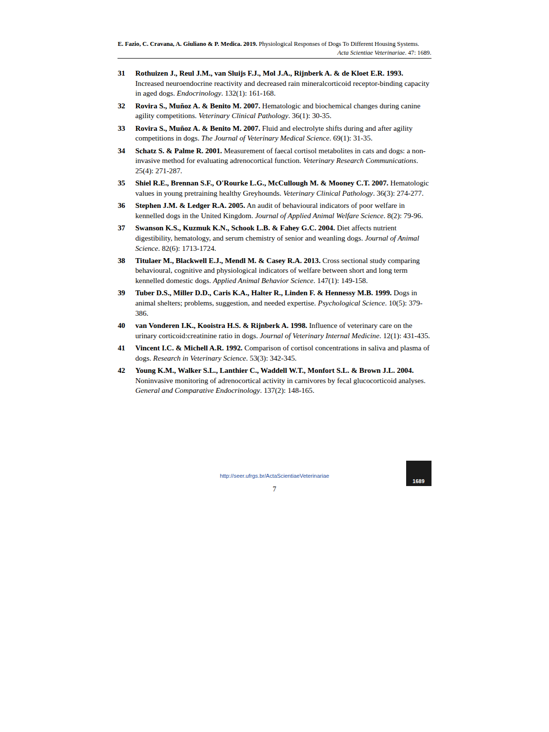E. Fazio, C. Cravana, A. Giuliano & P. Medica. 2019. Physiological Responses of Dogs To Different Housing Systems.
Acta Scientiae Veterinariae. 47: 1689.
Rothuizen J., Reul J.M., van Sluijs F.J., Mol J.A., Rijnberk A. & de Kloet E.R. 1993. Increased neuroendocrine reactivity and decreased rain mineralcorticoid receptor-binding capacity in aged dogs. Endocrinology. 132(1): 161-168.
Rovira S., Muñoz A. & Benito M. 2007. Hematologic and biochemical changes during canine agility competitions. Veterinary Clinical Pathology. 36(1): 30-35.
Rovira S., Muñoz A. & Benito M. 2007. Fluid and electrolyte shifts during and after agility competitions in dogs. The Journal of Veterinary Medical Science. 69(1): 31-35.
Schatz S. & Palme R. 2001. Measurement of faecal cortisol metabolites in cats and dogs: a non-invasive method for evaluating adrenocortical function. Veterinary Research Communications. 25(4): 271-287.
Shiel R.E., Brennan S.F., O'Rourke L.G., McCullough M. & Mooney C.T. 2007. Hematologic values in young pretraining healthy Greyhounds. Veterinary Clinical Pathology. 36(3): 274-277.
Stephen J.M. & Ledger R.A. 2005. An audit of behavioural indicators of poor welfare in kennelled dogs in the United Kingdom. Journal of Applied Animal Welfare Science. 8(2): 79-96.
Swanson K.S., Kuzmuk K.N., Schook L.B. & Fahey G.C. 2004. Diet affects nutrient digestibility, hematology, and serum chemistry of senior and weanling dogs. Journal of Animal Science. 82(6): 1713-1724.
Titulaer M., Blackwell E.J., Mendl M. & Casey R.A. 2013. Cross sectional study comparing behavioural, cognitive and physiological indicators of welfare between short and long term kennelled domestic dogs. Applied Animal Behavior Science. 147(1): 149-158.
Tuber D.S., Miller D.D., Caris K.A., Halter R., Linden F. & Hennessy M.B. 1999. Dogs in animal shelters; problems, suggestion, and needed expertise. Psychological Science. 10(5): 379-386.
van Vonderen I.K., Kooistra H.S. & Rijnberk A. 1998. Influence of veterinary care on the urinary corticoid:creatinine ratio in dogs. Journal of Veterinary Internal Medicine. 12(1): 431-435.
Vincent I.C. & Michell A.R. 1992. Comparison of cortisol concentrations in saliva and plasma of dogs. Research in Veterinary Science. 53(3): 342-345.
Young K.M., Walker S.L., Lanthier C., Waddell W.T., Monfort S.L. & Brown J.L. 2004. Noninvasive monitoring of adrenocortical activity in carnivores by fecal glucocorticoid analyses. General and Comparative Endocrinology. 137(2): 148-165.
1689
http://seer.ufrgs.br/ActaScientiaeVeterinariae
7